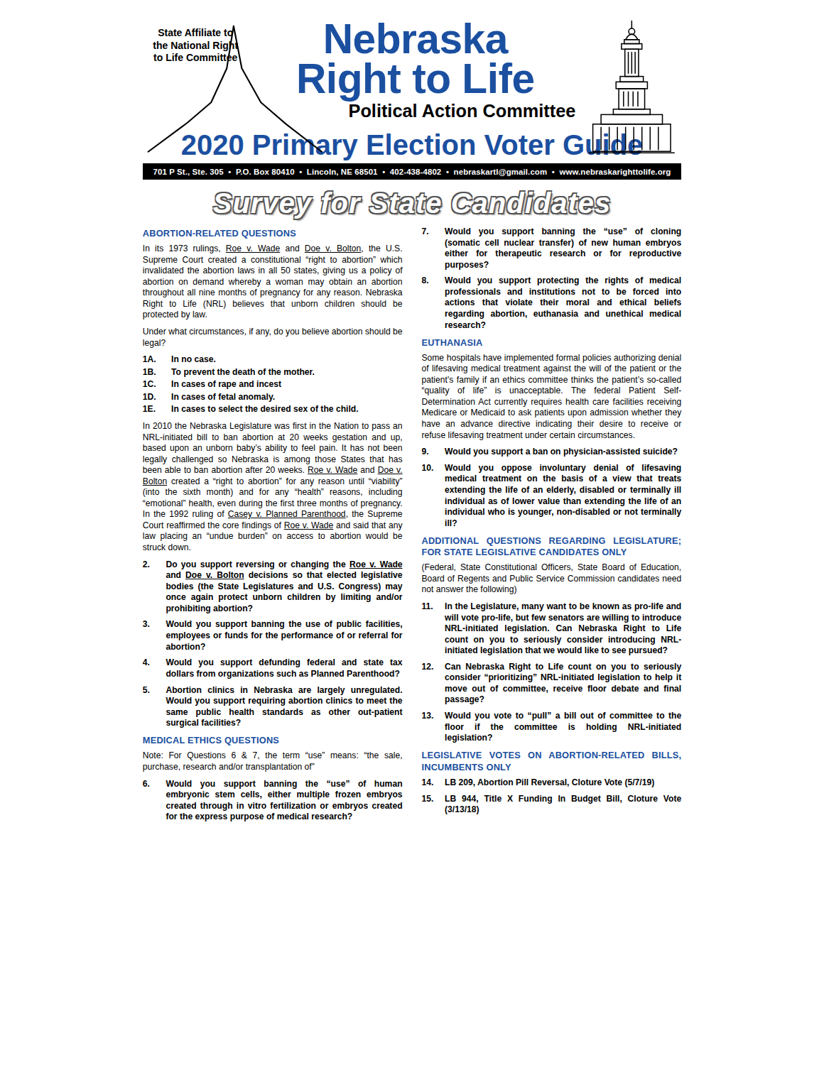State Affiliate to
the National Right
to Life Committee
Nebraska
Right to Life
Political Action Committee
2020 Primary Election Voter Guide
701 P St., Ste. 305 • P.O. Box 80410 • Lincoln, NE 68501 • 402-438-4802 • nebraskartl@gmail.com • www.nebraskarighttolife.org
Survey for State Candidates
Abortion-Related Questions
In its 1973 rulings, Roe v. Wade and Doe v. Bolton, the U.S. Supreme Court created a constitutional “right to abortion” which invalidated the abortion laws in all 50 states, giving us a policy of abortion on demand whereby a woman may obtain an abortion throughout all nine months of pregnancy for any reason. Nebraska Right to Life (NRL) believes that unborn children should be protected by law.
Under what circumstances, if any, do you believe abortion should be legal?
1A. In no case.
1B. To prevent the death of the mother.
1C. In cases of rape and incest
1D. In cases of fetal anomaly.
1E. In cases to select the desired sex of the child.
In 2010 the Nebraska Legislature was first in the Nation to pass an NRL-initiated bill to ban abortion at 20 weeks gestation and up, based upon an unborn baby’s ability to feel pain. It has not been legally challenged so Nebraska is among those States that has been able to ban abortion after 20 weeks. Roe v. Wade and Doe v. Bolton created a “right to abortion” for any reason until “viability” (into the sixth month) and for any “health” reasons, including “emotional” health, even during the first three months of pregnancy. In the 1992 ruling of Casey v. Planned Parenthood, the Supreme Court reaffirmed the core findings of Roe v. Wade and said that any law placing an “undue burden” on access to abortion would be struck down.
2. Do you support reversing or changing the Roe v. Wade and Doe v. Bolton decisions so that elected legislative bodies (the State Legislatures and U.S. Congress) may once again protect unborn children by limiting and/or prohibiting abortion?
3. Would you support banning the use of public facilities, employees or funds for the performance of or referral for abortion?
4. Would you support defunding federal and state tax dollars from organizations such as Planned Parenthood?
5. Abortion clinics in Nebraska are largely unregulated. Would you support requiring abortion clinics to meet the same public health standards as other out-patient surgical facilities?
Medical Ethics Questions
Note: For Questions 6 & 7, the term “use” means: “the sale, purchase, research and/or transplantation of”
6. Would you support banning the “use” of human embryonic stem cells, either multiple frozen embryos created through in vitro fertilization or embryos created for the express purpose of medical research?
7. Would you support banning the “use” of cloning (somatic cell nuclear transfer) of new human embryos either for therapeutic research or for reproductive purposes?
8. Would you support protecting the rights of medical professionals and institutions not to be forced into actions that violate their moral and ethical beliefs regarding abortion, euthanasia and unethical medical research?
Euthanasia
Some hospitals have implemented formal policies authorizing denial of lifesaving medical treatment against the will of the patient or the patient’s family if an ethics committee thinks the patient’s so-called “quality of life” is unacceptable. The federal Patient Self-Determination Act currently requires health care facilities receiving Medicare or Medicaid to ask patients upon admission whether they have an advance directive indicating their desire to receive or refuse lifesaving treatment under certain circumstances.
9. Would you support a ban on physician-assisted suicide?
10. Would you oppose involuntary denial of lifesaving medical treatment on the basis of a view that treats extending the life of an elderly, disabled or terminally ill individual as of lower value than extending the life of an individual who is younger, non-disabled or not terminally ill?
Additional Questions Regarding Legislature; For State Legislative Candidates Only
(Federal, State Constitutional Officers, State Board of Education, Board of Regents and Public Service Commission candidates need not answer the following)
11. In the Legislature, many want to be known as pro-life and will vote pro-life, but few senators are willing to introduce NRL-initiated legislation. Can Nebraska Right to Life count on you to seriously consider introducing NRL-initiated legislation that we would like to see pursued?
12. Can Nebraska Right to Life count on you to seriously consider “prioritizing” NRL-initiated legislation to help it move out of committee, receive floor debate and final passage?
13. Would you vote to “pull” a bill out of committee to the floor if the committee is holding NRL-initiated legislation?
Legislative Votes on Abortion-Related Bills, Incumbents Only
14. LB 209, Abortion Pill Reversal, Cloture Vote (5/7/19)
15. LB 944, Title X Funding In Budget Bill, Cloture Vote (3/13/18)